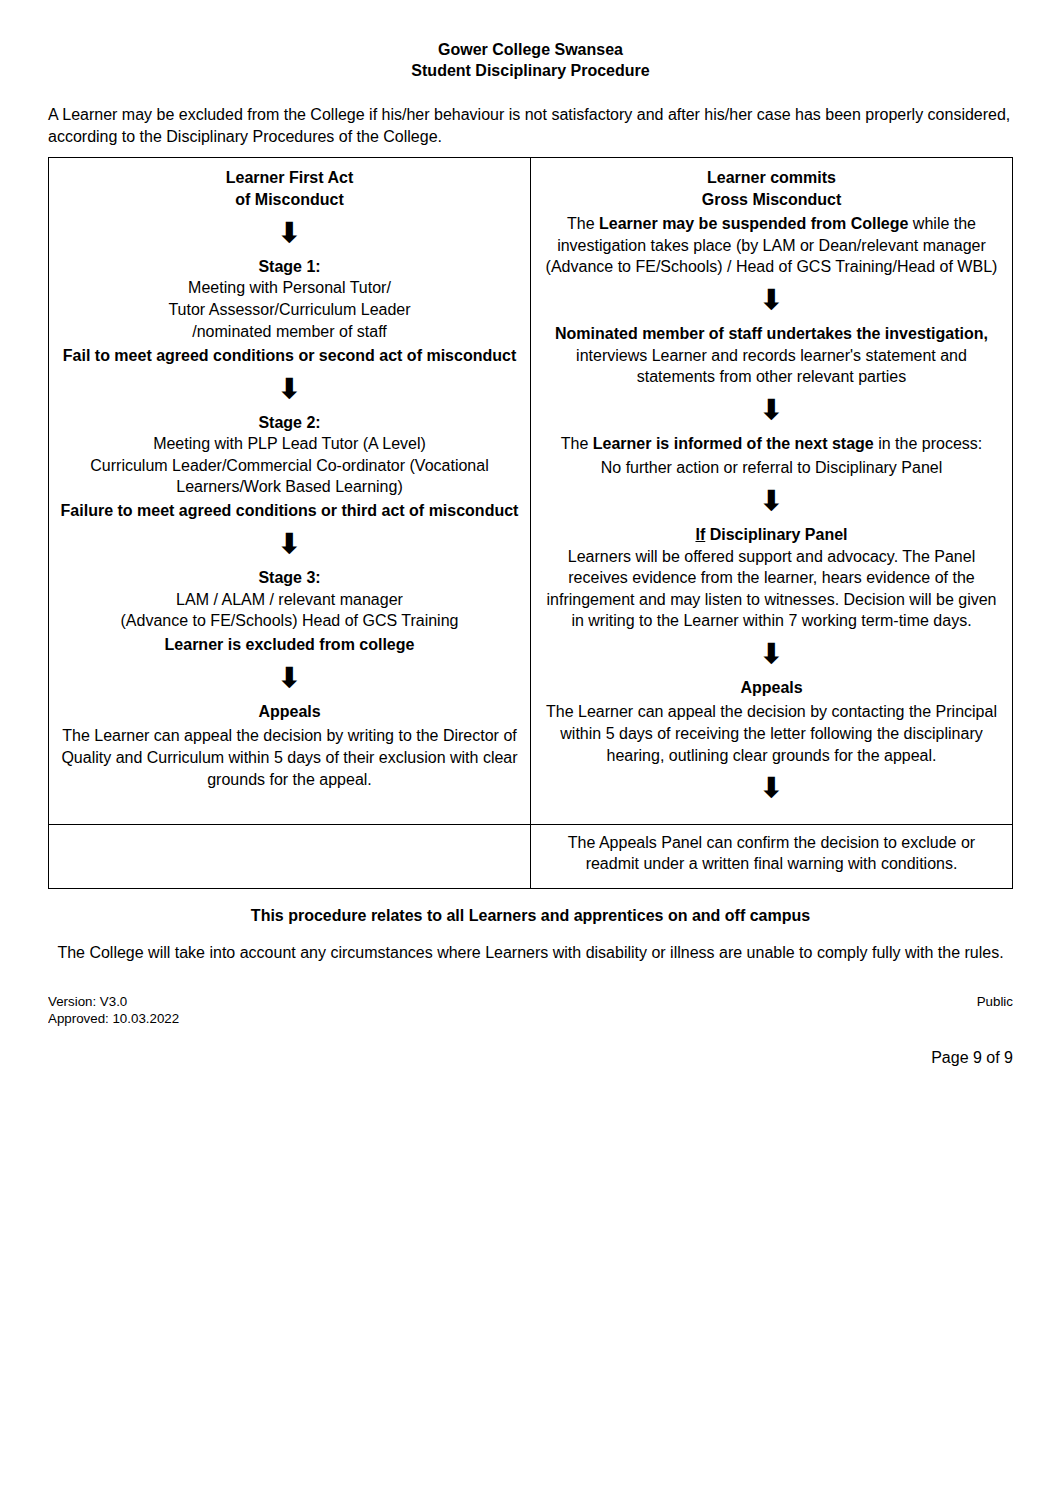Gower College Swansea
Student Disciplinary Procedure
A Learner may be excluded from the College if his/her behaviour is not satisfactory and after his/her case has been properly considered, according to the Disciplinary Procedures of the College.
| Learner First Act of Misconduct ⬇ Stage 1: Meeting with Personal Tutor/ Tutor Assessor/Curriculum Leader /nominated member of staff Fail to meet agreed conditions or second act of misconduct ⬇ Stage 2: Meeting with PLP Lead Tutor (A Level) Curriculum Leader/Commercial Co-ordinator (Vocational Learners/Work Based Learning) Failure to meet agreed conditions or third act of misconduct ⬇ Stage 3: LAM / ALAM / relevant manager (Advance to FE/Schools) Head of GCS Training Learner is excluded from college ⬇ Appeals The Learner can appeal the decision by writing to the Director of Quality and Curriculum within 5 days of their exclusion with clear grounds for the appeal. | Learner commits Gross Misconduct The Learner may be suspended from College while the investigation takes place (by LAM or Dean/relevant manager (Advance to FE/Schools) / Head of GCS Training/Head of WBL) ⬇ Nominated member of staff undertakes the investigation, interviews Learner and records learner's statement and statements from other relevant parties ⬇ The Learner is informed of the next stage in the process: No further action or referral to Disciplinary Panel ⬇ If Disciplinary Panel Learners will be offered support and advocacy. The Panel receives evidence from the learner, hears evidence of the infringement and may listen to witnesses. Decision will be given in writing to the Learner within 7 working term-time days. ⬇ Appeals The Learner can appeal the decision by contacting the Principal within 5 days of receiving the letter following the disciplinary hearing, outlining clear grounds for the appeal. ⬇ |
| | The Appeals Panel can confirm the decision to exclude or readmit under a written final warning with conditions. |
This procedure relates to all Learners and apprentices on and off campus
The College will take into account any circumstances where Learners with disability or illness are unable to comply fully with the rules.
Version: V3.0
Approved: 10.03.2022
Public
Page 9 of 9